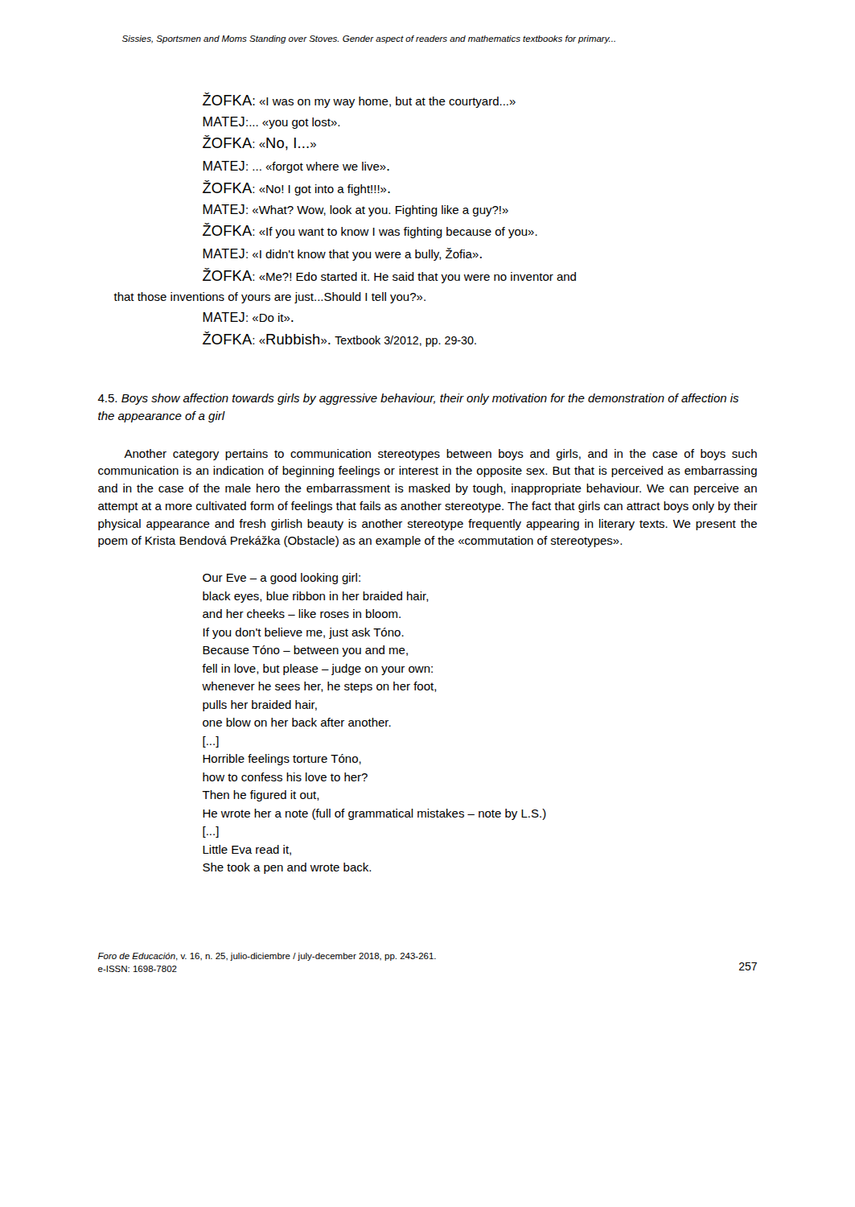Sissies, Sportsmen and Moms Standing over Stoves. Gender aspect of readers and mathematics textbooks for primary...
ŽOFKA: «I was on my way home, but at the courtyard...»
MATEJ:... «you got lost».
ŽOFKA: «No, I...»
MATEJ: ... «forgot where we live».
ŽOFKA: «No! I got into a fight!!!».
MATEJ: «What? Wow, look at you. Fighting like a guy?!»
ŽOFKA: «If you want to know I was fighting because of you».
MATEJ: «I didn't know that you were a bully, Žofia».
ŽOFKA: «Me?! Edo started it. He said that you were no inventor and
that those inventions of yours are just...Should I tell you?».
MATEJ: «Do it».
ŽOFKA: «Rubbish». Textbook 3/2012, pp. 29-30.
4.5. Boys show affection towards girls by aggressive behaviour, their only motivation for the demonstration of affection is the appearance of a girl
Another category pertains to communication stereotypes between boys and girls, and in the case of boys such communication is an indication of beginning feelings or interest in the opposite sex. But that is perceived as embarrassing and in the case of the male hero the embarrassment is masked by tough, inappropriate behaviour. We can perceive an attempt at a more cultivated form of feelings that fails as another stereotype. The fact that girls can attract boys only by their physical appearance and fresh girlish beauty is another stereotype frequently appearing in literary texts. We present the poem of Krista Bendová Prekážka (Obstacle) as an example of the «commutation of stereotypes».
Our Eve – a good looking girl:
black eyes, blue ribbon in her braided hair,
and her cheeks – like roses in bloom.
If you don't believe me, just ask Tóno.
Because Tóno – between you and me,
fell in love, but please – judge on your own:
whenever he sees her, he steps on her foot,
pulls her braided hair,
one blow on her back after another.
[...]
Horrible feelings torture Tóno,
how to confess his love to her?
Then he figured it out,
He wrote her a note (full of grammatical mistakes – note by L.S.)
[...]
Little Eva read it,
She took a pen and wrote back.
Foro de Educación, v. 16, n. 25, julio-diciembre / july-december 2018, pp. 243-261.
e-ISSN: 1698-7802
257